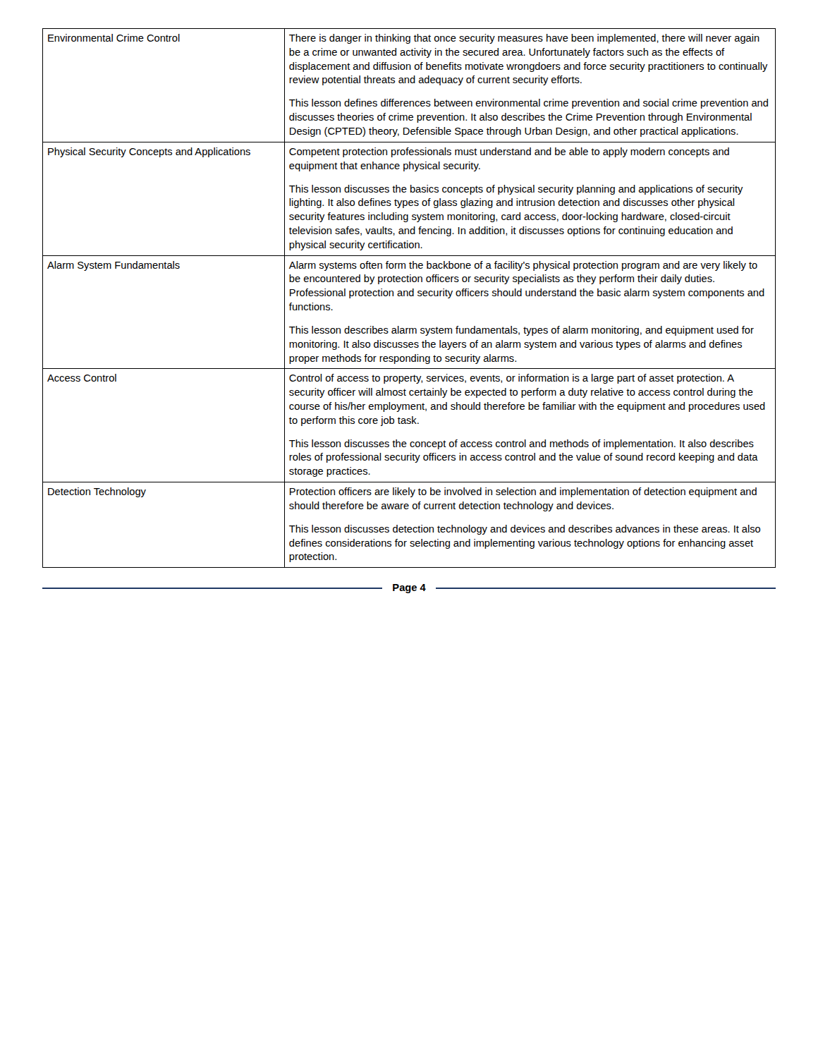| Environmental Crime Control | There is danger in thinking that once security measures have been implemented, there will never again be a crime or unwanted activity in the secured area. Unfortunately factors such as the effects of displacement and diffusion of benefits motivate wrongdoers and force security practitioners to continually review potential threats and adequacy of current security efforts. This lesson defines differences between environmental crime prevention and social crime prevention and discusses theories of crime prevention. It also describes the Crime Prevention through Environmental Design (CPTED) theory, Defensible Space through Urban Design, and other practical applications. |
| Physical Security Concepts and Applications | Competent protection professionals must understand and be able to apply modern concepts and equipment that enhance physical security. This lesson discusses the basics concepts of physical security planning and applications of security lighting. It also defines types of glass glazing and intrusion detection and discusses other physical security features including system monitoring, card access, door-locking hardware, closed-circuit television safes, vaults, and fencing. In addition, it discusses options for continuing education and physical security certification. |
| Alarm System Fundamentals | Alarm systems often form the backbone of a facility's physical protection program and are very likely to be encountered by protection officers or security specialists as they perform their daily duties. Professional protection and security officers should understand the basic alarm system components and functions. This lesson describes alarm system fundamentals, types of alarm monitoring, and equipment used for monitoring. It also discusses the layers of an alarm system and various types of alarms and defines proper methods for responding to security alarms. |
| Access Control | Control of access to property, services, events, or information is a large part of asset protection. A security officer will almost certainly be expected to perform a duty relative to access control during the course of his/her employment, and should therefore be familiar with the equipment and procedures used to perform this core job task. This lesson discusses the concept of access control and methods of implementation. It also describes roles of professional security officers in access control and the value of sound record keeping and data storage practices. |
| Detection Technology | Protection officers are likely to be involved in selection and implementation of detection equipment and should therefore be aware of current detection technology and devices. This lesson discusses detection technology and devices and describes advances in these areas. It also defines considerations for selecting and implementing various technology options for enhancing asset protection. |
Page 4